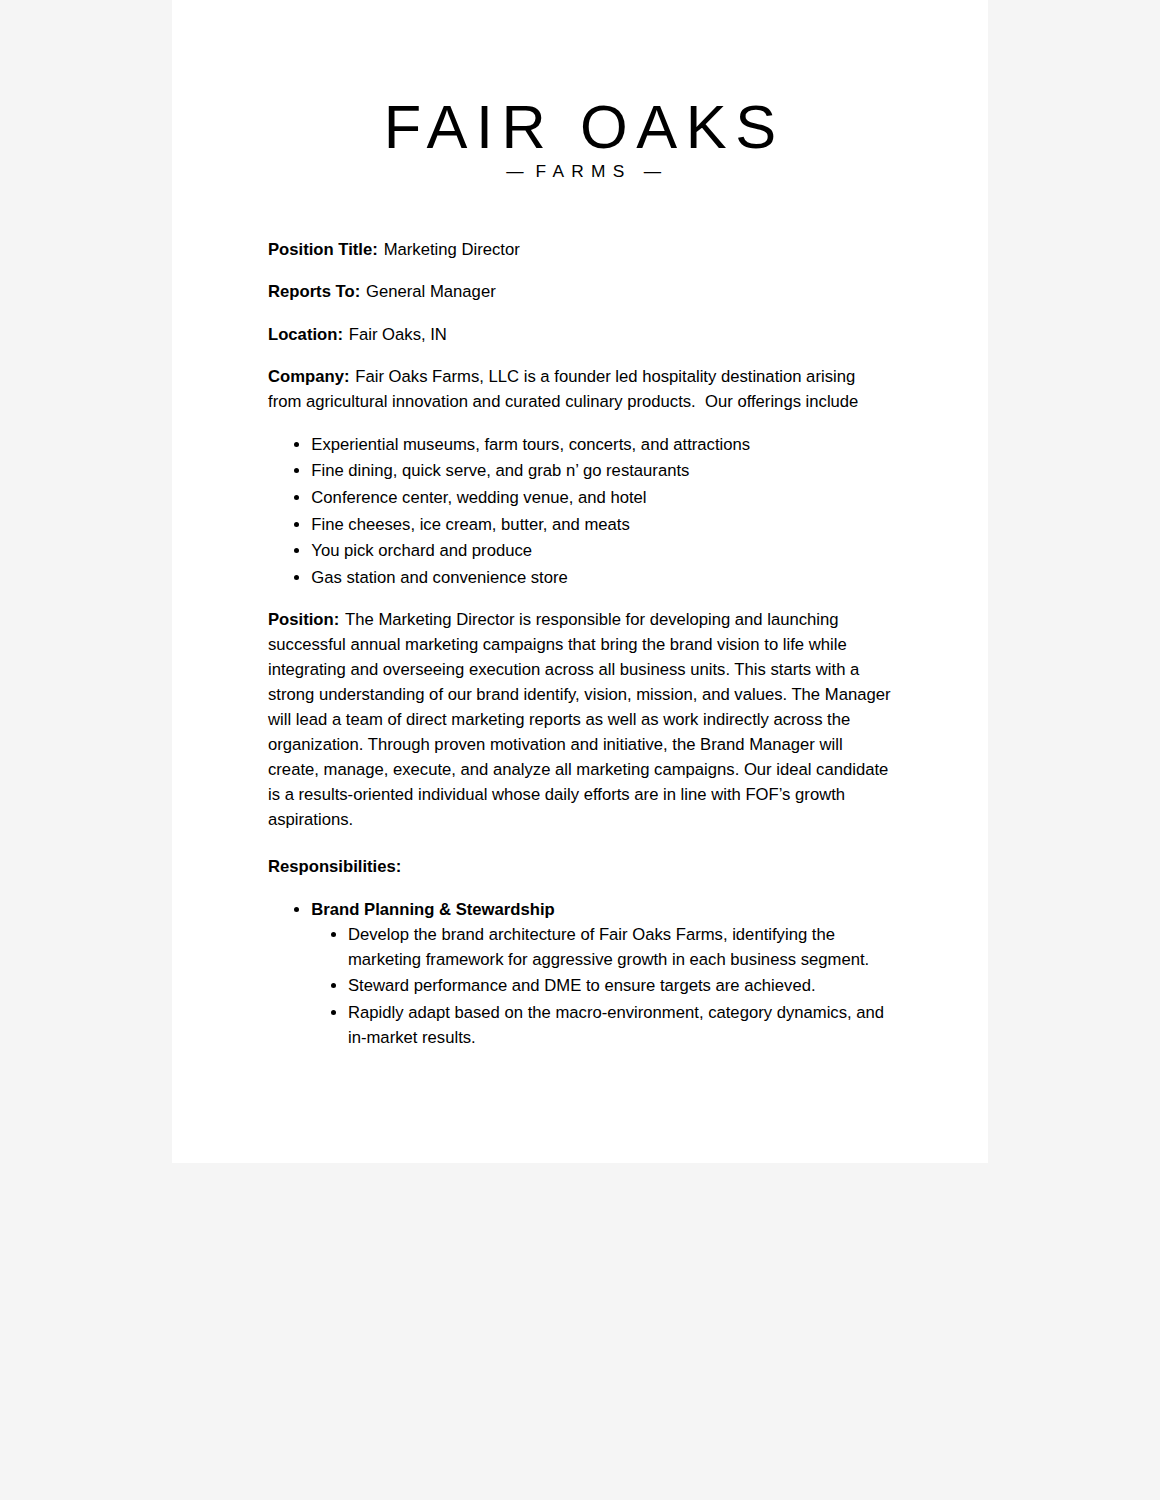FAIR OAKS
— FARMS —
Position Title: Marketing Director
Reports To: General Manager
Location: Fair Oaks, IN
Company: Fair Oaks Farms, LLC is a founder led hospitality destination arising from agricultural innovation and curated culinary products. Our offerings include
Experiential museums, farm tours, concerts, and attractions
Fine dining, quick serve, and grab n’ go restaurants
Conference center, wedding venue, and hotel
Fine cheeses, ice cream, butter, and meats
You pick orchard and produce
Gas station and convenience store
Position: The Marketing Director is responsible for developing and launching successful annual marketing campaigns that bring the brand vision to life while integrating and overseeing execution across all business units. This starts with a strong understanding of our brand identify, vision, mission, and values. The Manager will lead a team of direct marketing reports as well as work indirectly across the organization. Through proven motivation and initiative, the Brand Manager will create, manage, execute, and analyze all marketing campaigns. Our ideal candidate is a results-oriented individual whose daily efforts are in line with FOF’s growth aspirations.
Responsibilities:
Brand Planning & Stewardship
Develop the brand architecture of Fair Oaks Farms, identifying the marketing framework for aggressive growth in each business segment.
Steward performance and DME to ensure targets are achieved.
Rapidly adapt based on the macro-environment, category dynamics, and in-market results.